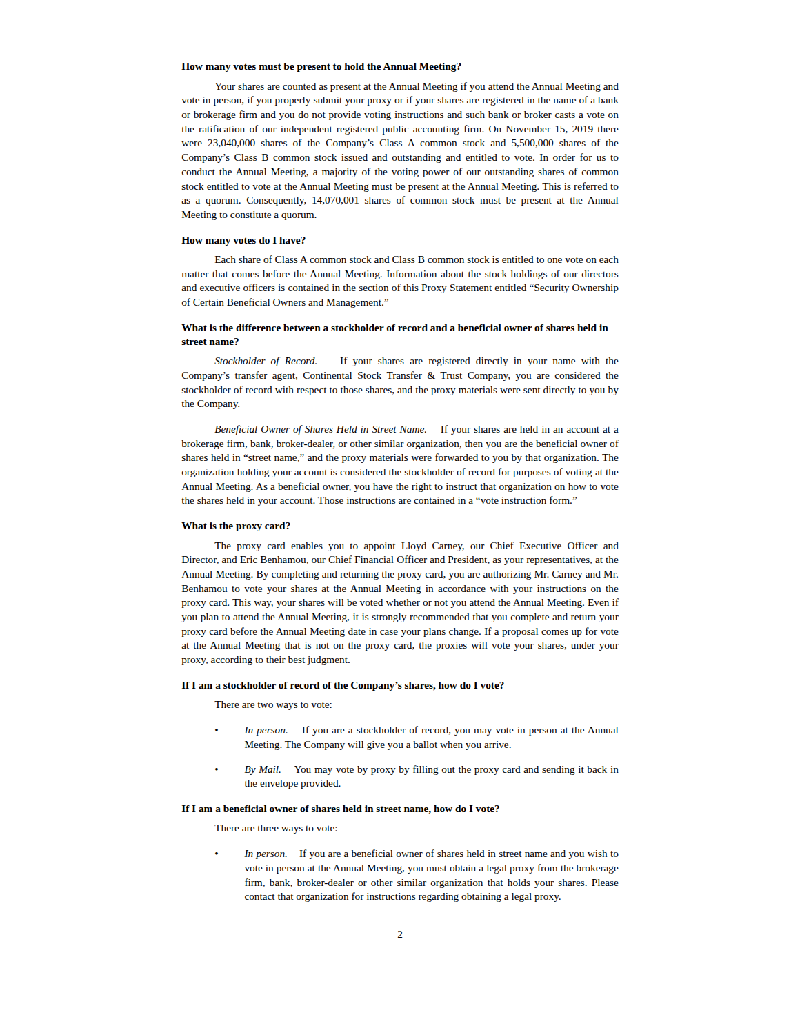How many votes must be present to hold the Annual Meeting?
Your shares are counted as present at the Annual Meeting if you attend the Annual Meeting and vote in person, if you properly submit your proxy or if your shares are registered in the name of a bank or brokerage firm and you do not provide voting instructions and such bank or broker casts a vote on the ratification of our independent registered public accounting firm. On November 15, 2019 there were 23,040,000 shares of the Company’s Class A common stock and 5,500,000 shares of the Company’s Class B common stock issued and outstanding and entitled to vote. In order for us to conduct the Annual Meeting, a majority of the voting power of our outstanding shares of common stock entitled to vote at the Annual Meeting must be present at the Annual Meeting. This is referred to as a quorum. Consequently, 14,070,001 shares of common stock must be present at the Annual Meeting to constitute a quorum.
How many votes do I have?
Each share of Class A common stock and Class B common stock is entitled to one vote on each matter that comes before the Annual Meeting. Information about the stock holdings of our directors and executive officers is contained in the section of this Proxy Statement entitled “Security Ownership of Certain Beneficial Owners and Management.”
What is the difference between a stockholder of record and a beneficial owner of shares held in street name?
Stockholder of Record. If your shares are registered directly in your name with the Company’s transfer agent, Continental Stock Transfer & Trust Company, you are considered the stockholder of record with respect to those shares, and the proxy materials were sent directly to you by the Company.
Beneficial Owner of Shares Held in Street Name. If your shares are held in an account at a brokerage firm, bank, broker-dealer, or other similar organization, then you are the beneficial owner of shares held in “street name,” and the proxy materials were forwarded to you by that organization. The organization holding your account is considered the stockholder of record for purposes of voting at the Annual Meeting. As a beneficial owner, you have the right to instruct that organization on how to vote the shares held in your account. Those instructions are contained in a “vote instruction form.”
What is the proxy card?
The proxy card enables you to appoint Lloyd Carney, our Chief Executive Officer and Director, and Eric Benhamou, our Chief Financial Officer and President, as your representatives, at the Annual Meeting. By completing and returning the proxy card, you are authorizing Mr. Carney and Mr. Benhamou to vote your shares at the Annual Meeting in accordance with your instructions on the proxy card. This way, your shares will be voted whether or not you attend the Annual Meeting. Even if you plan to attend the Annual Meeting, it is strongly recommended that you complete and return your proxy card before the Annual Meeting date in case your plans change. If a proposal comes up for vote at the Annual Meeting that is not on the proxy card, the proxies will vote your shares, under your proxy, according to their best judgment.
If I am a stockholder of record of the Company’s shares, how do I vote?
There are two ways to vote:
•In person. If you are a stockholder of record, you may vote in person at the Annual Meeting. The Company will give you a ballot when you arrive.
•By Mail. You may vote by proxy by filling out the proxy card and sending it back in the envelope provided.
If I am a beneficial owner of shares held in street name, how do I vote?
There are three ways to vote:
•In person. If you are a beneficial owner of shares held in street name and you wish to vote in person at the Annual Meeting, you must obtain a legal proxy from the brokerage firm, bank, broker-dealer or other similar organization that holds your shares. Please contact that organization for instructions regarding obtaining a legal proxy.
2